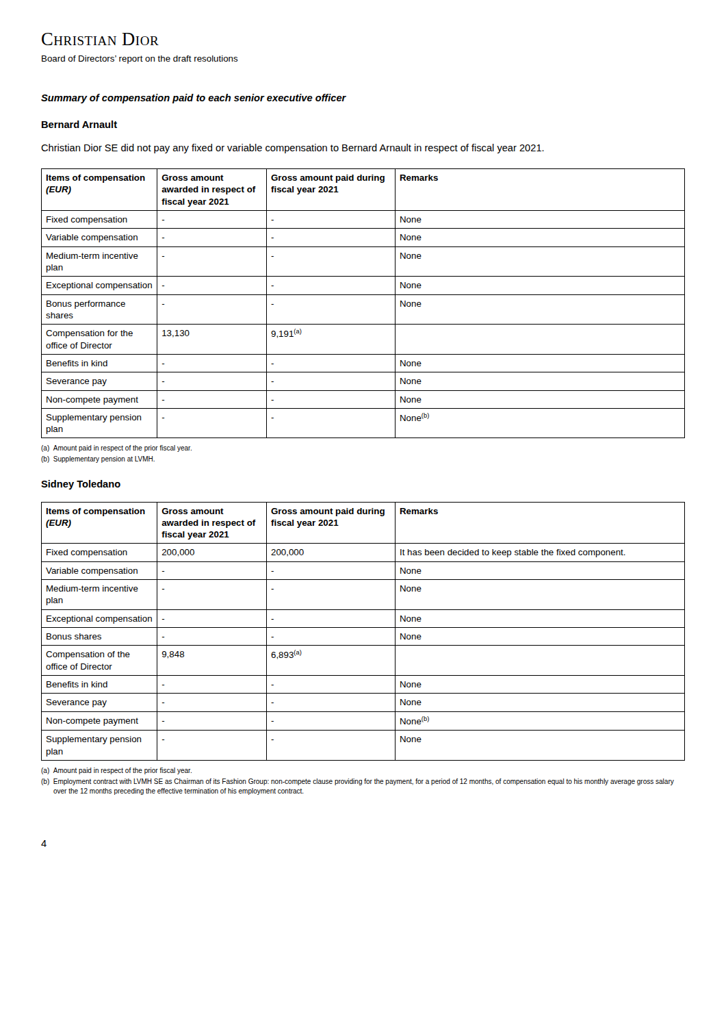Christian Dior
Board of Directors’ report on the draft resolutions
Summary of compensation paid to each senior executive officer
Bernard Arnault
Christian Dior SE did not pay any fixed or variable compensation to Bernard Arnault in respect of fiscal year 2021.
| Items of compensation (EUR) | Gross amount awarded in respect of fiscal year 2021 | Gross amount paid during fiscal year 2021 | Remarks |
| --- | --- | --- | --- |
| Fixed compensation | - | - | None |
| Variable compensation | - | - | None |
| Medium-term incentive plan | - | - | None |
| Exceptional compensation | - | - | None |
| Bonus performance shares | - | - | None |
| Compensation for the office of Director | 13,130 | 9,191 (a) | |
| Benefits in kind | - | - | None |
| Severance pay | - | - | None |
| Non-compete payment | - | - | None |
| Supplementary pension plan | - | - | None (b) |
(a) Amount paid in respect of the prior fiscal year.
(b) Supplementary pension at LVMH.
Sidney Toledano
| Items of compensation (EUR) | Gross amount awarded in respect of fiscal year 2021 | Gross amount paid during fiscal year 2021 | Remarks |
| --- | --- | --- | --- |
| Fixed compensation | 200,000 | 200,000 | It has been decided to keep stable the fixed component. |
| Variable compensation | - | - | None |
| Medium-term incentive plan | - | - | None |
| Exceptional compensation | - | - | None |
| Bonus shares | - | - | None |
| Compensation of the office of Director | 9,848 | 6,893 (a) | |
| Benefits in kind | - | - | None |
| Severance pay | - | - | None |
| Non-compete payment | - | - | None (b) |
| Supplementary pension plan | - | - | None |
(a) Amount paid in respect of the prior fiscal year.
(b) Employment contract with LVMH SE as Chairman of its Fashion Group: non-compete clause providing for the payment, for a period of 12 months, of compensation equal to his monthly average gross salary over the 12 months preceding the effective termination of his employment contract.
4